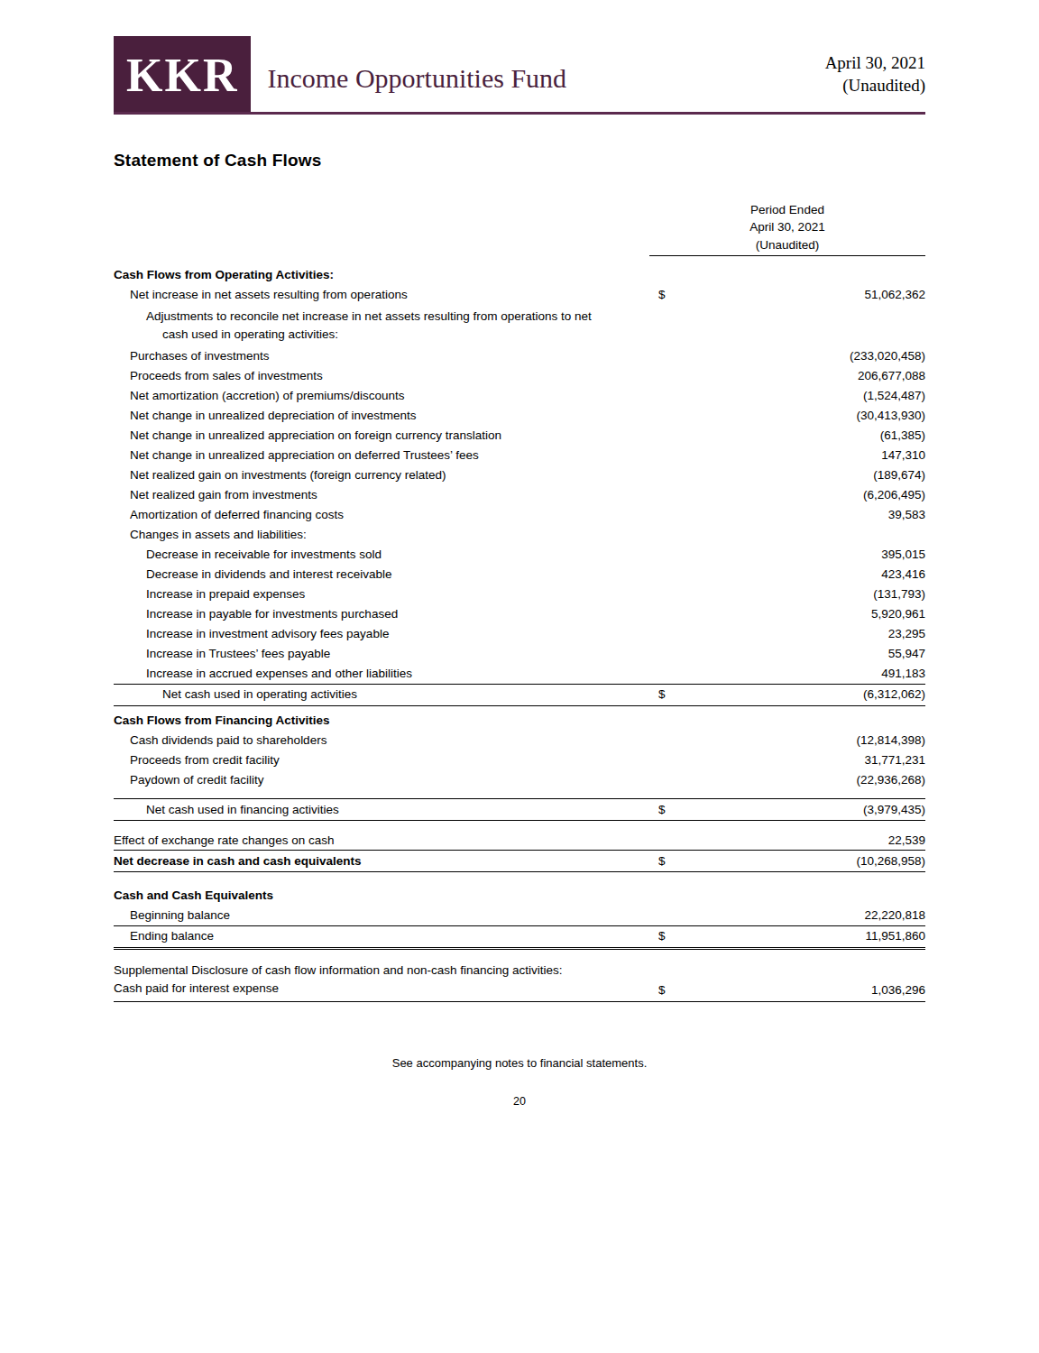KKR
Income Opportunities Fund
April 30, 2021
(Unaudited)
Statement of Cash Flows
| | Period Ended April 30, 2021 (Unaudited) |
| Cash Flows from Operating Activities: | | |
| Net increase in net assets resulting from operations | $ | 51,062,362 |
| Adjustments to reconcile net increase in net assets resulting from operations to net cash used in operating activities: | | |
| Purchases of investments | | (233,020,458) |
| Proceeds from sales of investments | | 206,677,088 |
| Net amortization (accretion) of premiums/discounts | | (1,524,487) |
| Net change in unrealized depreciation of investments | | (30,413,930) |
| Net change in unrealized appreciation on foreign currency translation | | (61,385) |
| Net change in unrealized appreciation on deferred Trustees’ fees | | 147,310 |
| Net realized gain on investments (foreign currency related) | | (189,674) |
| Net realized gain from investments | | (6,206,495) |
| Amortization of deferred financing costs | | 39,583 |
| Changes in assets and liabilities: | | |
| Decrease in receivable for investments sold | | 395,015 |
| Decrease in dividends and interest receivable | | 423,416 |
| Increase in prepaid expenses | | (131,793) |
| Increase in payable for investments purchased | | 5,920,961 |
| Increase in investment advisory fees payable | | 23,295 |
| Increase in Trustees’ fees payable | | 55,947 |
| Increase in accrued expenses and other liabilities | | 491,183 |
| Net cash used in operating activities | $ | (6,312,062) |
| Cash Flows from Financing Activities | | |
| Cash dividends paid to shareholders | | (12,814,398) |
| Proceeds from credit facility | | 31,771,231 |
| Paydown of credit facility | | (22,936,268) |
| Net cash used in financing activities | $ | (3,979,435) |
| Effect of exchange rate changes on cash | | 22,539 |
| Net decrease in cash and cash equivalents | $ | (10,268,958) |
| Cash and Cash Equivalents | | |
| Beginning balance | | 22,220,818 |
| Ending balance | $ | 11,951,860 |
| Supplemental Disclosure of cash flow information and non-cash financing activities: Cash paid for interest expense | $ | 1,036,296 |
See accompanying notes to financial statements.
20